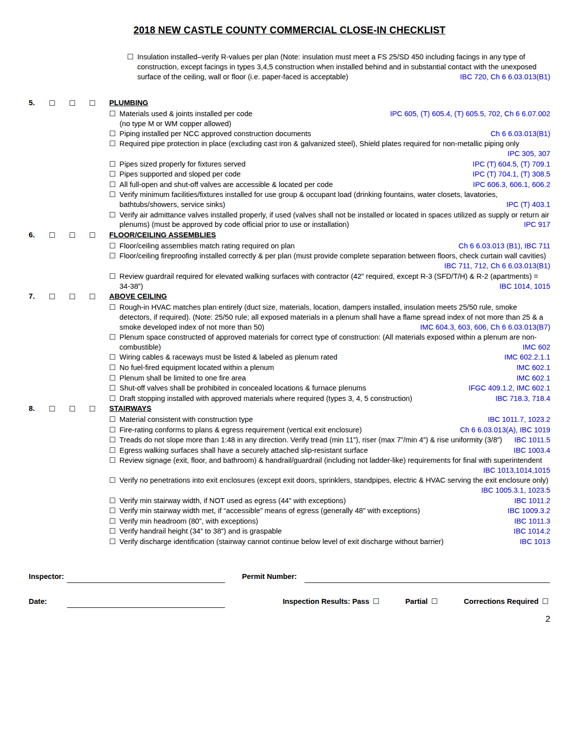2018 NEW CASTLE COUNTY COMMERCIAL CLOSE-IN CHECKLIST
☐
Insulation installed–verify R-values per plan (Note: insulation must meet a FS 25/SD 450 including facings in any type of construction, except facings in types 3,4,5 construction when installed behind and in substantial contact with the unexposed surface of the ceiling, wall or floor (i.e. paper-faced is acceptable)IBC 720, Ch 6 6.03.013(B1)
| 5. | ☐ | ☐ | ☐ | PLUMBING ☐ Materials used & joints installed per code IPC 605, (T) 605.4, (T) 605.5, 702, Ch 6 6.07.002 (no type M or WM copper allowed) ☐ Piping installed per NCC approved construction documents Ch 6 6.03.013(B1) ☐ Required pipe protection in place (excluding cast iron & galvanized steel), Shield plates required for non-metallic piping only IPC 305, 307 ☐ Pipes sized properly for fixtures served IPC (T) 604.5, (T) 709.1 ☐ Pipes supported and sloped per code IPC (T) 704.1, (T) 308.5 ☐ All full-open and shut-off valves are accessible & located per code IPC 606.3, 606.1, 606.2 ☐ Verify minimum facilities/fixtures installed for use group & occupant load (drinking fountains, water closets, lavatories, bathtubs/showers, service sinks) IPC (T) 403.1 ☐ Verify air admittance valves installed properly, if used (valves shall not be installed or located in spaces utilized as supply or return air plenums) (must be approved by code official prior to use or installation) IPC 917 |
| 6. | ☐ | ☐ | ☐ | FLOOR/CEILING ASSEMBLIES ☐ Floor/ceiling assemblies match rating required on plan Ch 6 6.03.013 (B1), IBC 711 ☐ Floor/ceiling fireproofing installed correctly & per plan (must provide complete separation between floors, check curtain wall cavities) IBC 711, 712, Ch 6 6.03.013(B1) ☐ Review guardrail required for elevated walking surfaces with contractor (42” required, except R-3 (SFD/T/H) & R-2 (apartments) = 34-38”) IBC 1014, 1015 |
| 7. | ☐ | ☐ | ☐ | ABOVE CEILING ☐ Rough-in HVAC matches plan entirely (duct size, materials, location, dampers installed, insulation meets 25/50 rule, smoke detectors, if required). (Note: 25/50 rule; all exposed materials in a plenum shall have a flame spread index of not more than 25 & a smoke developed index of not more than 50) IMC 604.3, 603, 606, Ch 6 6.03.013(B7) ☐ Plenum space constructed of approved materials for correct type of construction: (All materials exposed within a plenum are non-combustible) IMC 602 ☐ Wiring cables & raceways must be listed & labeled as plenum rated IMC 602.2.1.1 ☐ No fuel-fired equipment located within a plenum IMC 602.1 ☐ Plenum shall be limited to one fire area IMC 602.1 ☐ Shut-off valves shall be prohibited in concealed locations & furnace plenums IFGC 409.1.2, IMC 602.1 ☐ Draft stopping installed with approved materials where required (types 3, 4, 5 construction) IBC 718.3, 718.4 |
| 8. | ☐ | ☐ | ☐ | STAIRWAYS ☐ Material consistent with construction type IBC 1011.7, 1023.2 ☐ Fire-rating conforms to plans & egress requirement (vertical exit enclosure) Ch 6 6.03.013(A), IBC 1019 ☐ Treads do not slope more than 1:48 in any direction. Verify tread (min 11”), riser (max 7”/min 4”) & rise uniformity (3/8”) IBC 1011.5 ☐ Egress walking surfaces shall have a securely attached slip-resistant surface IBC 1003.4 ☐ Review signage (exit, floor, and bathroom) & handrail/guardrail (including not ladder-like) requirements for final with superintendent IBC 1013,1014,1015 ☐ Verify no penetrations into exit enclosures (except exit doors, sprinklers, standpipes, electric & HVAC serving the exit enclosure only) IBC 1005.3.1, 1023.5 ☐ Verify min stairway width, if NOT used as egress (44” with exceptions) IBC 1011.2 ☐ Verify min stairway width met, if “accessible” means of egress (generally 48” with exceptions) IBC 1009.3.2 ☐ Verify min headroom (80”, with exceptions) IBC 1011.3 ☐ Verify handrail height (34” to 38”) and is graspable IBC 1014.2 ☐ Verify discharge identification (stairway cannot continue below level of exit discharge without barrier) IBC 1013 |
| Inspector: | | | Permit Number: | |
| Date: | | Inspection Results: Pass ☐ Partial ☐ Corrections Required ☐ |
2